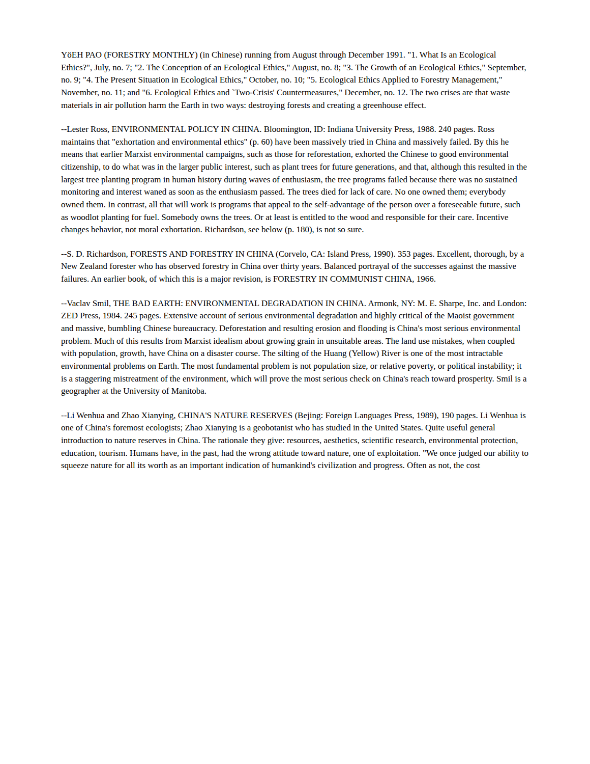YöEH PAO (FORESTRY MONTHLY) (in Chinese) running from August through December 1991. "1. What Is an Ecological Ethics?", July, no. 7; "2. The Conception of an Ecological Ethics," August, no. 8; "3. The Growth of an Ecological Ethics," September, no. 9; "4. The Present Situation in Ecological Ethics," October, no. 10; "5. Ecological Ethics Applied to Forestry Management," November, no. 11; and "6. Ecological Ethics and `Two-Crisis' Countermeasures," December, no. 12. The two crises are that waste materials in air pollution harm the Earth in two ways: destroying forests and creating a greenhouse effect.
--Lester Ross, ENVIRONMENTAL POLICY IN CHINA. Bloomington, ID: Indiana University Press, 1988. 240 pages. Ross maintains that "exhortation and environmental ethics" (p. 60) have been massively tried in China and massively failed. By this he means that earlier Marxist environmental campaigns, such as those for reforestation, exhorted the Chinese to good environmental citizenship, to do what was in the larger public interest, such as plant trees for future generations, and that, although this resulted in the largest tree planting program in human history during waves of enthusiasm, the tree programs failed because there was no sustained monitoring and interest waned as soon as the enthusiasm passed. The trees died for lack of care. No one owned them; everybody owned them. In contrast, all that will work is programs that appeal to the self-advantage of the person over a foreseeable future, such as woodlot planting for fuel. Somebody owns the trees. Or at least is entitled to the wood and responsible for their care. Incentive changes behavior, not moral exhortation. Richardson, see below (p. 180), is not so sure.
--S. D. Richardson, FORESTS AND FORESTRY IN CHINA (Corvelo, CA: Island Press, 1990). 353 pages. Excellent, thorough, by a New Zealand forester who has observed forestry in China over thirty years. Balanced portrayal of the successes against the massive failures. An earlier book, of which this is a major revision, is FORESTRY IN COMMUNIST CHINA, 1966.
--Vaclav Smil, THE BAD EARTH: ENVIRONMENTAL DEGRADATION IN CHINA. Armonk, NY: M. E. Sharpe, Inc. and London: ZED Press, 1984. 245 pages. Extensive account of serious environmental degradation and highly critical of the Maoist government and massive, bumbling Chinese bureaucracy. Deforestation and resulting erosion and flooding is China's most serious environmental problem. Much of this results from Marxist idealism about growing grain in unsuitable areas. The land use mistakes, when coupled with population, growth, have China on a disaster course. The silting of the Huang (Yellow) River is one of the most intractable environmental problems on Earth. The most fundamental problem is not population size, or relative poverty, or political instability; it is a staggering mistreatment of the environment, which will prove the most serious check on China's reach toward prosperity. Smil is a geographer at the University of Manitoba.
--Li Wenhua and Zhao Xianying, CHINA'S NATURE RESERVES (Bejing: Foreign Languages Press, 1989), 190 pages. Li Wenhua is one of China's foremost ecologists; Zhao Xianying is a geobotanist who has studied in the United States. Quite useful general introduction to nature reserves in China. The rationale they give: resources, aesthetics, scientific research, environmental protection, education, tourism. Humans have, in the past, had the wrong attitude toward nature, one of exploitation. "We once judged our ability to squeeze nature for all its worth as an important indication of humankind's civilization and progress. Often as not, the cost